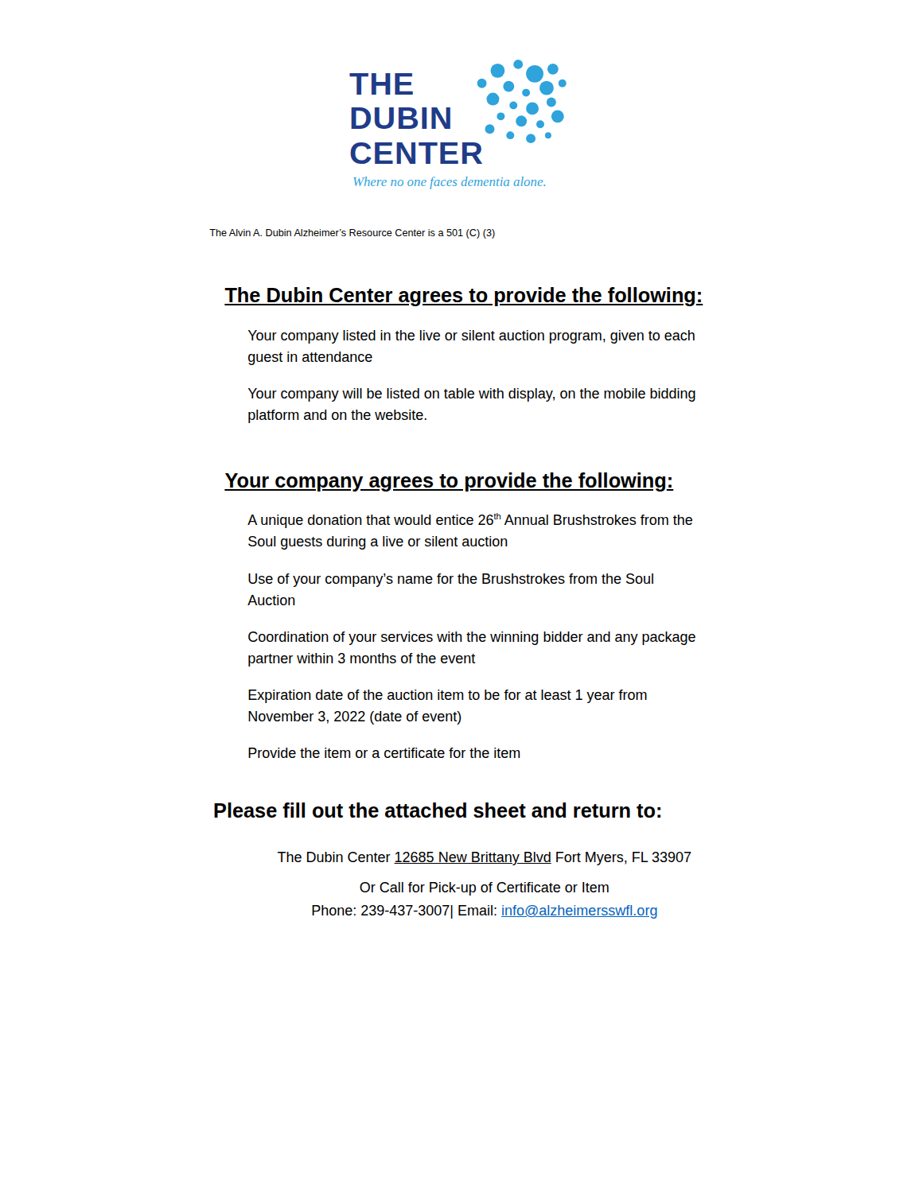THE DUBIN CENTER Where no one faces dementia alone.
The Alvin A. Dubin Alzheimer’s Resource Center is a 501 (C) (3)
The Dubin Center agrees to provide the following:
Your company listed in the live or silent auction program, given to each guest in attendance
Your company will be listed on table with display, on the mobile bidding platform and on the website.
Your company agrees to provide the following:
A unique donation that would entice 26th Annual Brushstrokes from the Soul guests during a live or silent auction
Use of your company’s name for the Brushstrokes from the Soul Auction
Coordination of your services with the winning bidder and any package partner within 3 months of the event
Expiration date of the auction item to be for at least 1 year from November 3, 2022 (date of event)
Provide the item or a certificate for the item
Please fill out the attached sheet and return to:
The Dubin Center 12685 New Brittany Blvd Fort Myers, FL 33907
Or Call for Pick-up of Certificate or Item
Phone: 239-437-3007| Email: info@alzheimersswfl.org